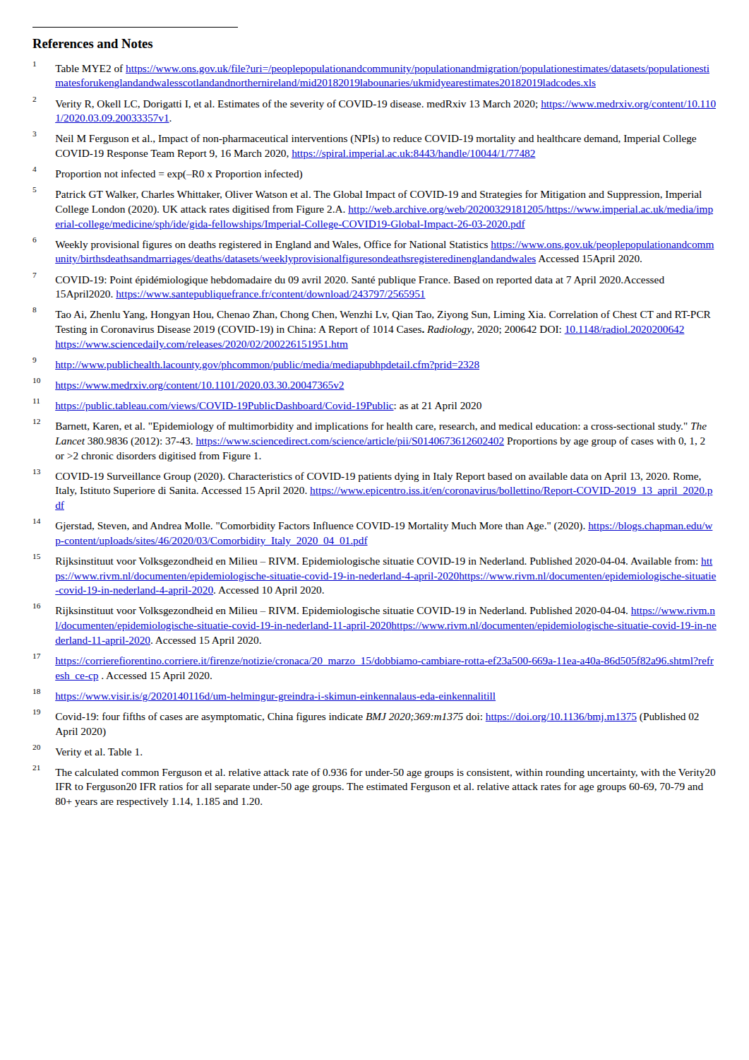References and Notes
Table MYE2 of https://www.ons.gov.uk/file?uri=/peoplepopulationandcommunity/populationandmigration/populationestimates/datasets/populationestimatesforukenglandandwalesscotlandandnorthernireland/mid20182019labounaries/ukmidyearestimates20182019ladcodes.xls
Verity R, Okell LC, Dorigatti I, et al. Estimates of the severity of COVID-19 disease. medRxiv 13 March 2020; https://www.medrxiv.org/content/10.1101/2020.03.09.20033357v1.
Neil M Ferguson et al., Impact of non-pharmaceutical interventions (NPIs) to reduce COVID-19 mortality and healthcare demand, Imperial College COVID-19 Response Team Report 9, 16 March 2020, https://spiral.imperial.ac.uk:8443/handle/10044/1/77482
Proportion not infected = exp(–R0 x Proportion infected)
Patrick GT Walker, Charles Whittaker, Oliver Watson et al. The Global Impact of COVID-19 and Strategies for Mitigation and Suppression, Imperial College London (2020). UK attack rates digitised from Figure 2.A. http://web.archive.org/web/20200329181205/https://www.imperial.ac.uk/media/imperial-college/medicine/sph/ide/gida-fellowships/Imperial-College-COVID19-Global-Impact-26-03-2020.pdf
Weekly provisional figures on deaths registered in England and Wales, Office for National Statistics https://www.ons.gov.uk/peoplepopulationandcommunity/birthsdeathsandmarriages/deaths/datasets/weeklyprovisionalfiguresondeathsregisteredinenglandandwales Accessed 15April 2020.
COVID-19: Point épidémiologique hebdomadaire du 09 avril 2020. Santé publique France. Based on reported data at 7 April 2020.Accessed 15April2020. https://www.santepubliquefrance.fr/content/download/243797/2565951
Tao Ai, Zhenlu Yang, Hongyan Hou, Chenao Zhan, Chong Chen, Wenzhi Lv, Qian Tao, Ziyong Sun, Liming Xia. Correlation of Chest CT and RT-PCR Testing in Coronavirus Disease 2019 (COVID-19) in China: A Report of 1014 Cases. Radiology, 2020; 200642 DOI: 10.1148/radiol.2020200642
https://www.sciencedaily.com/releases/2020/02/200226151951.htm
http://www.publichealth.lacounty.gov/phcommon/public/media/mediapubhpdetail.cfm?prid=2328
https://www.medrxiv.org/content/10.1101/2020.03.30.20047365v2
https://public.tableau.com/views/COVID-19PublicDashboard/Covid-19Public: as at 21 April 2020
Barnett, Karen, et al. "Epidemiology of multimorbidity and implications for health care, research, and medical education: a cross-sectional study." The Lancet 380.9836 (2012): 37-43. https://www.sciencedirect.com/science/article/pii/S0140673612602402 Proportions by age group of cases with 0, 1, 2 or >2 chronic disorders digitised from Figure 1.
COVID-19 Surveillance Group (2020). Characteristics of COVID-19 patients dying in Italy Report based on available data on April 13, 2020. Rome, Italy, Istituto Superiore di Sanita. Accessed 15 April 2020. https://www.epicentro.iss.it/en/coronavirus/bollettino/Report-COVID-2019_13_april_2020.pdf
Gjerstad, Steven, and Andrea Molle. "Comorbidity Factors Influence COVID-19 Mortality Much More than Age." (2020). https://blogs.chapman.edu/wp-content/uploads/sites/46/2020/03/Comorbidity_Italy_2020_04_01.pdf
Rijksinstituut voor Volksgezondheid en Milieu – RIVM. Epidemiologische situatie COVID-19 in Nederland. Published 2020-04-04. Available from: https://www.rivm.nl/documenten/epidemiologische-situatie-covid-19-in-nederland-4-april-2020 https://www.rivm.nl/documenten/epidemiologische-situatie-covid-19-in-nederland-4-april-2020. Accessed 10 April 2020.
Rijksinstituut voor Volksgezondheid en Milieu – RIVM. Epidemiologische situatie COVID-19 in Nederland. Published 2020-04-04. https://www.rivm.nl/documenten/epidemiologische-situatie-covid-19-in-nederland-11-april-2020 https://www.rivm.nl/documenten/epidemiologische-situatie-covid-19-in-nederland-11-april-2020. Accessed 15 April 2020.
https://corrierefiorentino.corriere.it/firenze/notizie/cronaca/20_marzo_15/dobbiamo-cambiare-rotta-ef23a500-669a-11ea-a40a-86d505f82a96.shtml?refresh_ce-cp . Accessed 15 April 2020.
https://www.visir.is/g/2020140116d/um-helmingur-greindra-i-skimun-einkennalaus-eda-einkennalitill
Covid-19: four fifths of cases are asymptomatic, China figures indicate BMJ 2020;369:m1375 doi: https://doi.org/10.1136/bmj.m1375 (Published 02 April 2020)
Verity et al. Table 1.
The calculated common Ferguson et al. relative attack rate of 0.936 for under-50 age groups is consistent, within rounding uncertainty, with the Verity20 IFR to Ferguson20 IFR ratios for all separate under-50 age groups. The estimated Ferguson et al. relative attack rates for age groups 60-69, 70-79 and 80+ years are respectively 1.14, 1.185 and 1.20.